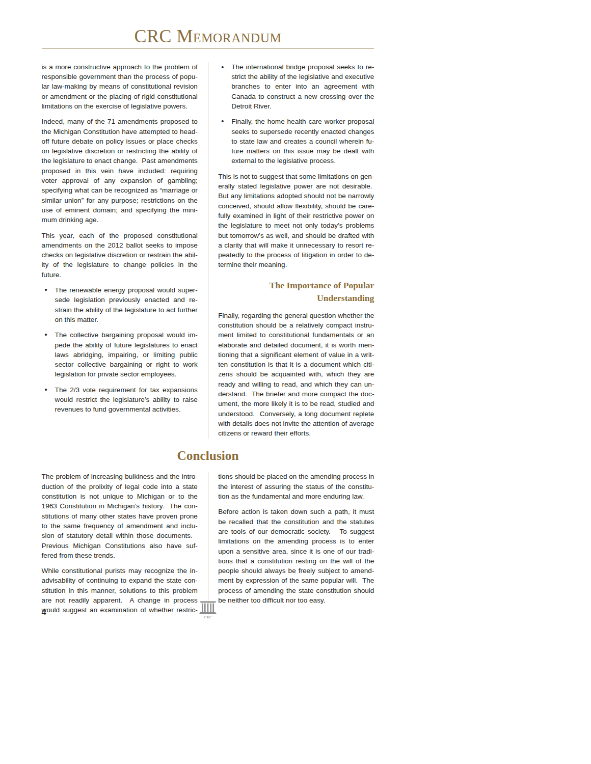CRC MEMORANDUM
is a more constructive approach to the problem of responsible government than the process of popular law-making by means of constitutional revision or amendment or the placing of rigid constitutional limitations on the exercise of legislative powers.
Indeed, many of the 71 amendments proposed to the Michigan Constitution have attempted to head-off future debate on policy issues or place checks on legislative discretion or restricting the ability of the legislature to enact change. Past amendments proposed in this vein have included: requiring voter approval of any expansion of gambling; specifying what can be recognized as “marriage or similar union” for any purpose; restrictions on the use of eminent domain; and specifying the minimum drinking age.
This year, each of the proposed constitutional amendments on the 2012 ballot seeks to impose checks on legislative discretion or restrain the ability of the legislature to change policies in the future.
The renewable energy proposal would supersede legislation previously enacted and restrain the ability of the legislature to act further on this matter.
The collective bargaining proposal would impede the ability of future legislatures to enact laws abridging, impairing, or limiting public sector collective bargaining or right to work legislation for private sector employees.
The 2/3 vote requirement for tax expansions would restrict the legislature’s ability to raise revenues to fund governmental activities.
The international bridge proposal seeks to restrict the ability of the legislative and executive branches to enter into an agreement with Canada to construct a new crossing over the Detroit River.
Finally, the home health care worker proposal seeks to supersede recently enacted changes to state law and creates a council wherein future matters on this issue may be dealt with external to the legislative process.
This is not to suggest that some limitations on generally stated legislative power are not desirable. But any limitations adopted should not be narrowly conceived, should allow flexibility, should be carefully examined in light of their restrictive power on the legislature to meet not only today’s problems but tomorrow’s as well, and should be drafted with a clarity that will make it unnecessary to resort repeatedly to the process of litigation in order to determine their meaning.
The Importance of Popular Understanding
Finally, regarding the general question whether the constitution should be a relatively compact instrument limited to constitutional fundamentals or an elaborate and detailed document, it is worth mentioning that a significant element of value in a written constitution is that it is a document which citizens should be acquainted with, which they are ready and willing to read, and which they can understand. The briefer and more compact the document, the more likely it is to be read, studied and understood. Conversely, a long document replete with details does not invite the attention of average citizens or reward their efforts.
Conclusion
The problem of increasing bulkiness and the introduction of the prolixity of legal code into a state constitution is not unique to Michigan or to the 1963 Constitution in Michigan’s history. The constitutions of many other states have proven prone to the same frequency of amendment and inclusion of statutory detail within those documents. Previous Michigan Constitutions also have suffered from these trends.
While constitutional purists may recognize the inadvisability of continuing to expand the state constitution in this manner, solutions to this problem are not readily apparent. A change in process would suggest an examination of whether restrictions should be placed on the amending process in the interest of assuring the status of the constitution as the fundamental and more enduring law.
Before action is taken down such a path, it must be recalled that the constitution and the statutes are tools of our democratic society. To suggest limitations on the amending process is to enter upon a sensitive area, since it is one of our traditions that a constitution resting on the will of the people should always be freely subject to amendment by expression of the same popular will. The process of amending the state constitution should be neither too difficult nor too easy.
4
CRC